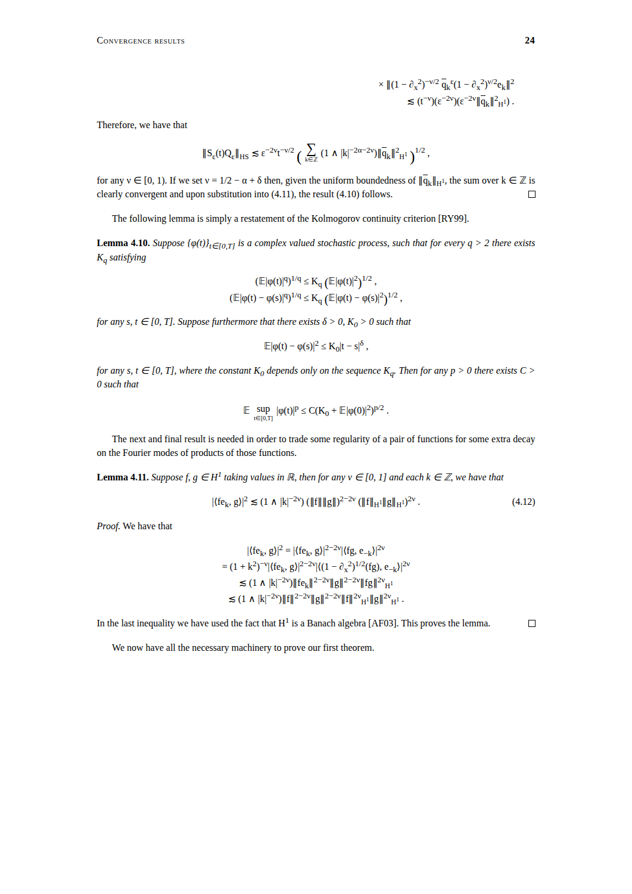Convergence results 24
× ∥(1 − ∂x2)−ν/2 qkε(1 − ∂x2)ν/2ek∥2 ≲ (t−ν)(ε−2ν)(ε−2ν∥qk∥2H1) .
Therefore, we have that
∥Sε(t)Qε∥HS ≲ ε−2νt−ν/2 ( ∑k∈ℤ (1 ∧ |k|−2α−2ν)∥qk∥2H1 )1/2 ,
for any ν ∈ [0, 1). If we set ν = 1/2 − α + δ then, given the uniform boundedness of ∥qk∥H1, the sum over k ∈ ℤ is clearly convergent and upon substitution into (4.11), the result (4.10) follows.
The following lemma is simply a restatement of the Kolmogorov continuity criterion [RY99].
Lemma 4.10. Suppose {φ(t)}t∈[0,T] is a complex valued stochastic process, such that for every q > 2 there exists Kq satisfying
(𝔼|φ(t)|q)1/q ≤ Kq (𝔼|φ(t)|2)1/2 , (𝔼|φ(t) − φ(s)|q)1/q ≤ Kq (𝔼|φ(t) − φ(s)|2)1/2 ,
for any s, t ∈ [0, T]. Suppose furthermore that there exists δ > 0, K0 > 0 such that
𝔼|φ(t) − φ(s)|2 ≤ K0|t − s|δ ,
for any s, t ∈ [0, T], where the constant K0 depends only on the sequence Kq. Then for any p > 0 there exists C > 0 such that
𝔼 sup t∈[0,T] |φ(t)|p ≤ C(K0 + 𝔼|φ(0)|2)p/2 .
The next and final result is needed in order to trade some regularity of a pair of functions for some extra decay on the Fourier modes of products of those functions.
Lemma 4.11. Suppose f, g ∈ H1 taking values in ℝ, then for any ν ∈ [0, 1] and each k ∈ ℤ, we have that
|⟨fek, g⟩|2 ≲ (1 ∧ |k|−2ν) (∥f∥∥g∥)2−2ν (∥f∥H1∥g∥H1)2ν . (4.12)
Proof. We have that
|⟨fek, g⟩|2 = |⟨fek, g⟩|2−2ν|⟨fg, e−k⟩|2ν = (1 + k2)−ν|⟨fek, g⟩|2−2ν|⟨(1 − ∂x2)1/2(fg), e−k⟩|2ν ≲ (1 ∧ |k|−2ν)∥fek∥2−2ν∥g∥2−2ν∥fg∥2νH1 ≲ (1 ∧ |k|−2ν)∥f∥2−2ν∥g∥2−2ν∥f∥2νH1∥g∥2νH1 .
In the last inequality we have used the fact that H1 is a Banach algebra [AF03]. This proves the lemma.
We now have all the necessary machinery to prove our first theorem.